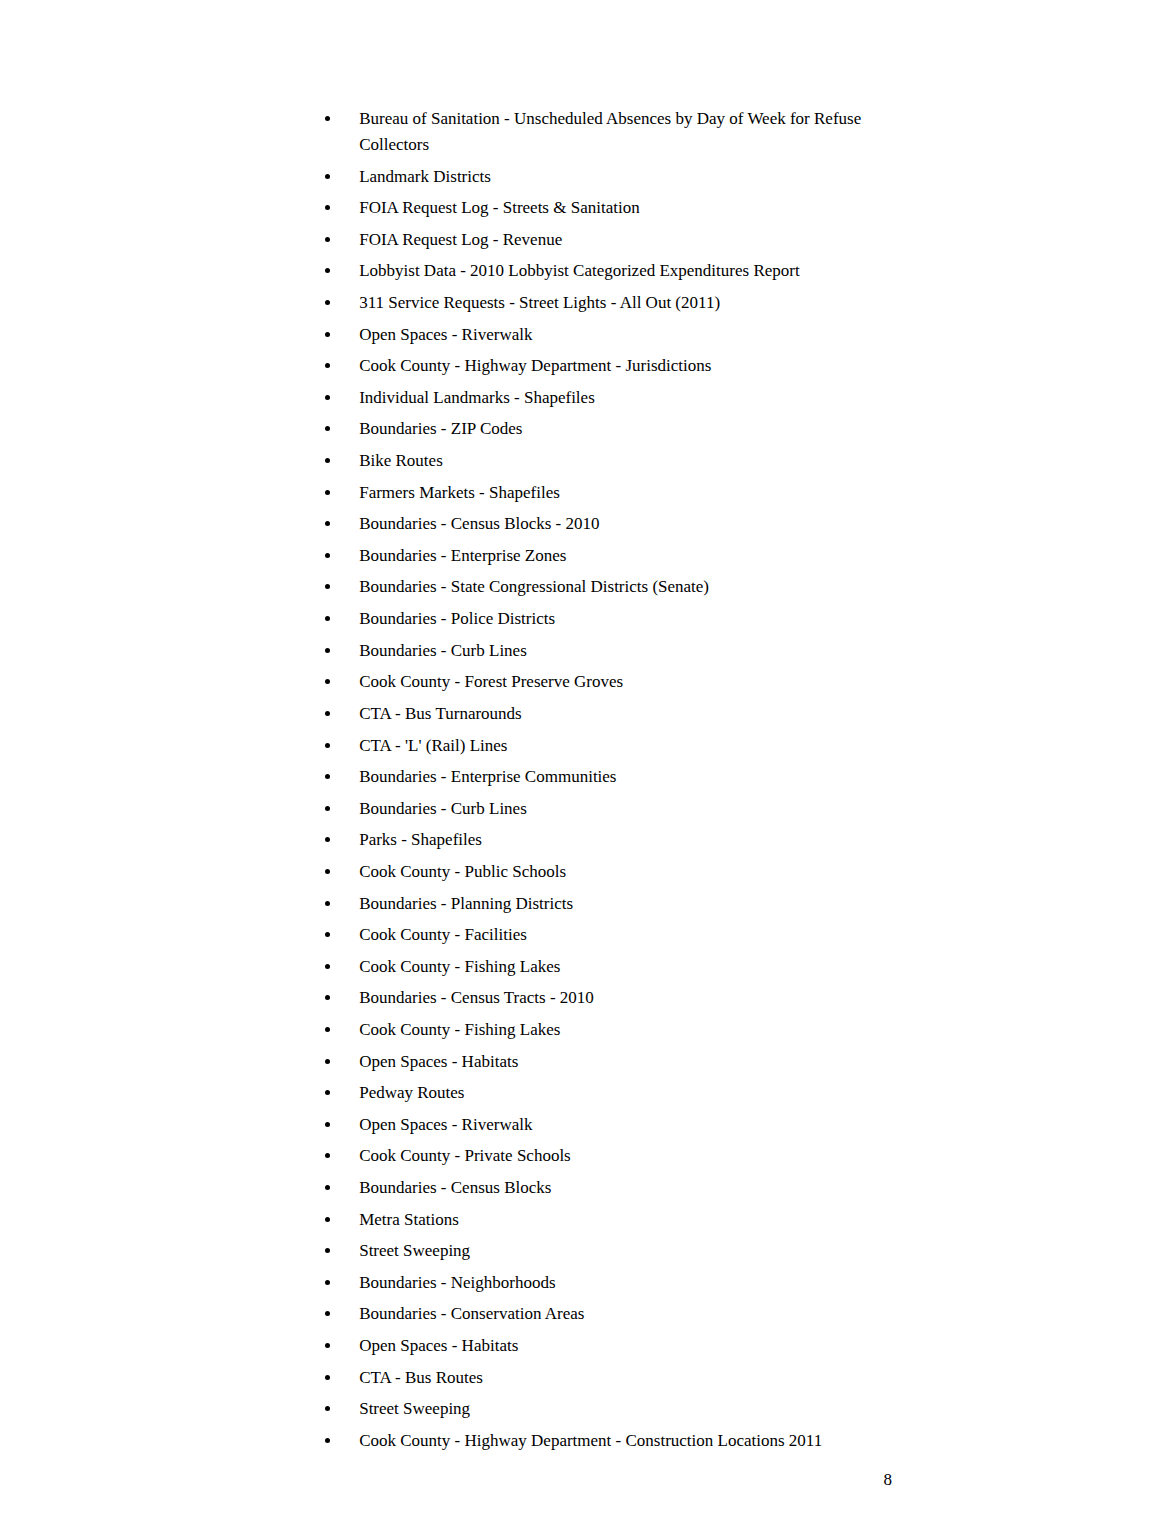Bureau of Sanitation - Unscheduled Absences by Day of Week for Refuse Collectors
Landmark Districts
FOIA Request Log - Streets & Sanitation
FOIA Request Log - Revenue
Lobbyist Data - 2010 Lobbyist Categorized Expenditures Report
311 Service Requests - Street Lights - All Out (2011)
Open Spaces - Riverwalk
Cook County - Highway Department - Jurisdictions
Individual Landmarks - Shapefiles
Boundaries - ZIP Codes
Bike Routes
Farmers Markets - Shapefiles
Boundaries - Census Blocks - 2010
Boundaries - Enterprise Zones
Boundaries - State Congressional Districts (Senate)
Boundaries - Police Districts
Boundaries - Curb Lines
Cook County - Forest Preserve Groves
CTA - Bus Turnarounds
CTA - 'L' (Rail) Lines
Boundaries - Enterprise Communities
Boundaries - Curb Lines
Parks - Shapefiles
Cook County - Public Schools
Boundaries - Planning Districts
Cook County - Facilities
Cook County - Fishing Lakes
Boundaries - Census Tracts - 2010
Cook County - Fishing Lakes
Open Spaces - Habitats
Pedway Routes
Open Spaces - Riverwalk
Cook County - Private Schools
Boundaries - Census Blocks
Metra Stations
Street Sweeping
Boundaries - Neighborhoods
Boundaries - Conservation Areas
Open Spaces - Habitats
CTA - Bus Routes
Street Sweeping
Cook County - Highway Department - Construction Locations 2011
8